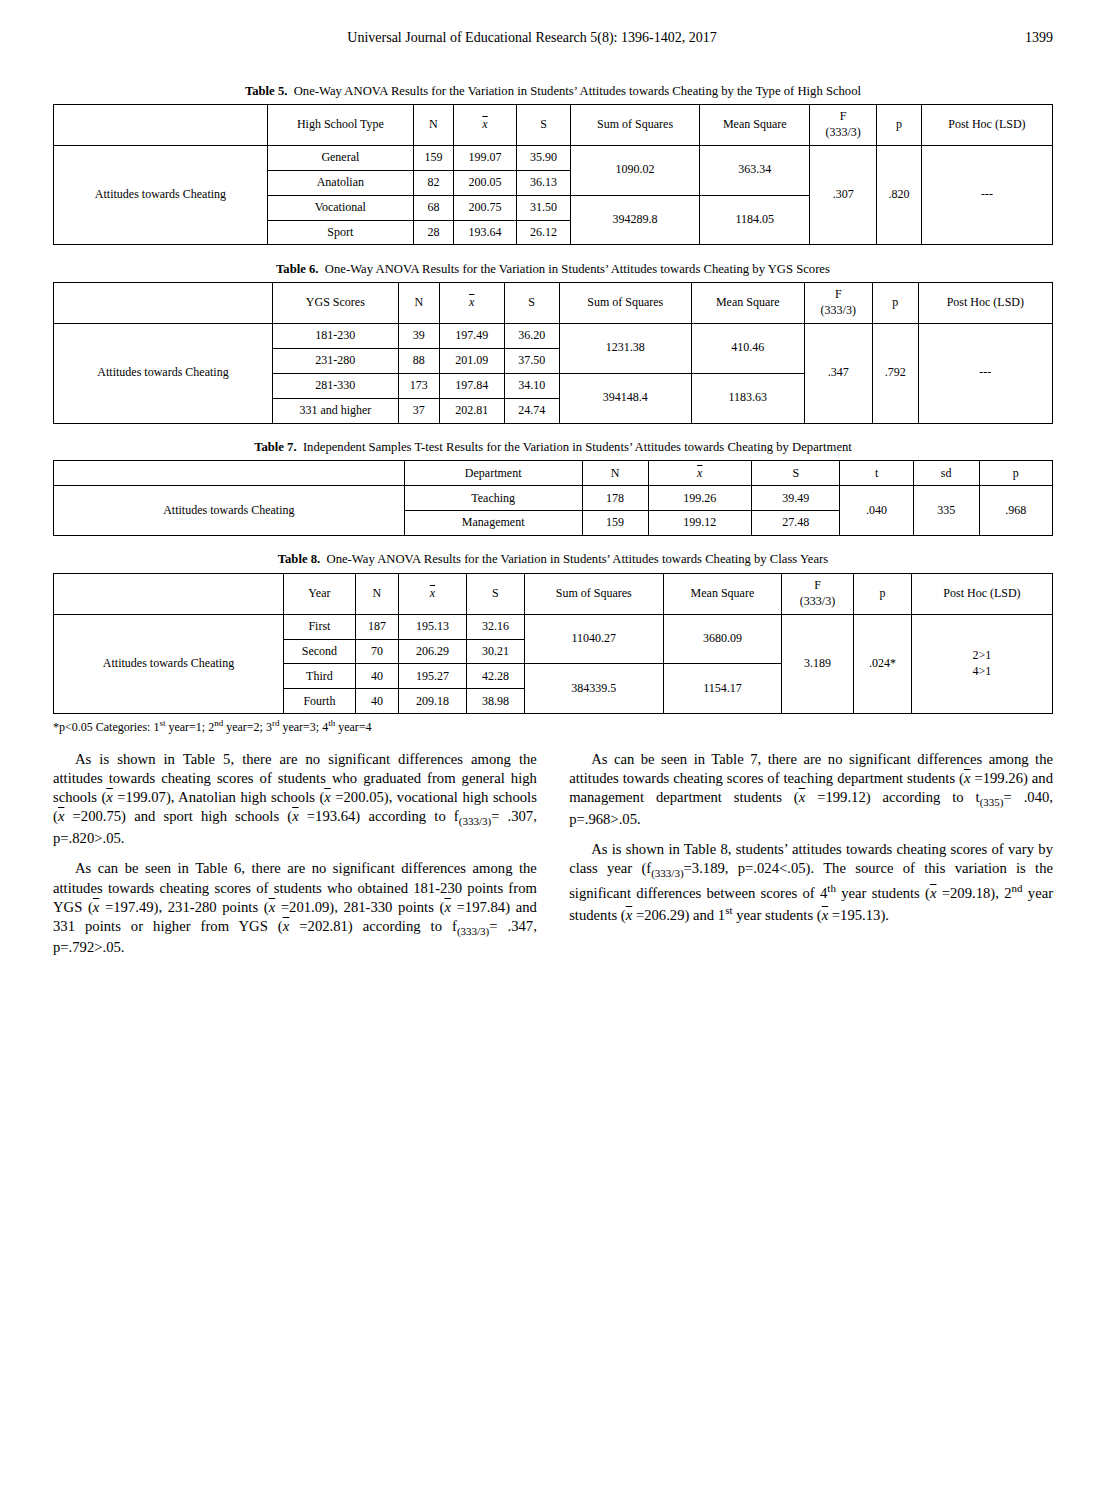Universal Journal of Educational Research 5(8): 1396-1402, 2017
1399
Table 5. One-Way ANOVA Results for the Variation in Students’ Attitudes towards Cheating by the Type of High School
| | High School Type | N | x | S | Sum of Squares | Mean Square | F (333/3) | p | Post Hoc (LSD) |
| --- | --- | --- | --- | --- | --- | --- | --- | --- | --- |
| Attitudes towards Cheating | General | 159 | 199.07 | 35.90 | 1090.02 | 363.34 | .307 | .820 | --- |
| Anatolian | 82 | 200.05 | 36.13 |
| Vocational | 68 | 200.75 | 31.50 | 394289.8 | 1184.05 |
| Sport | 28 | 193.64 | 26.12 |
Table 6. One-Way ANOVA Results for the Variation in Students’ Attitudes towards Cheating by YGS Scores
| | YGS Scores | N | x | S | Sum of Squares | Mean Square | F (333/3) | p | Post Hoc (LSD) |
| --- | --- | --- | --- | --- | --- | --- | --- | --- | --- |
| Attitudes towards Cheating | 181-230 | 39 | 197.49 | 36.20 | 1231.38 | 410.46 | .347 | .792 | --- |
| 231-280 | 88 | 201.09 | 37.50 |
| 281-330 | 173 | 197.84 | 34.10 | 394148.4 | 1183.63 |
| 331 and higher | 37 | 202.81 | 24.74 |
Table 7. Independent Samples T-test Results for the Variation in Students’ Attitudes towards Cheating by Department
| | Department | N | x | S | t | sd | p |
| --- | --- | --- | --- | --- | --- | --- | --- |
| Attitudes towards Cheating | Teaching | 178 | 199.26 | 39.49 | .040 | 335 | .968 |
| Management | 159 | 199.12 | 27.48 |
Table 8. One-Way ANOVA Results for the Variation in Students’ Attitudes towards Cheating by Class Years
| | Year | N | x | S | Sum of Squares | Mean Square | F (333/3) | p | Post Hoc (LSD) |
| --- | --- | --- | --- | --- | --- | --- | --- | --- | --- |
| Attitudes towards Cheating | First | 187 | 195.13 | 32.16 | 11040.27 | 3680.09 | 3.189 | .024* | 2>1 4>1 |
| Second | 70 | 206.29 | 30.21 |
| Third | 40 | 195.27 | 42.28 | 384339.5 | 1154.17 |
| Fourth | 40 | 209.18 | 38.98 |
*p<0.05 Categories: 1st year=1; 2nd year=2; 3rd year=3; 4th year=4
As is shown in Table 5, there are no significant differences among the attitudes towards cheating scores of students who graduated from general high schools (x =199.07), Anatolian high schools (x =200.05), vocational high schools (x =200.75) and sport high schools (x =193.64) according to f(333/3)= .307, p=.820>.05.
As can be seen in Table 6, there are no significant differences among the attitudes towards cheating scores of students who obtained 181-230 points from YGS (x =197.49), 231-280 points (x =201.09), 281-330 points (x =197.84) and 331 points or higher from YGS (x =202.81) according to f(333/3)= .347, p=.792>.05.
As can be seen in Table 7, there are no significant differences among the attitudes towards cheating scores of teaching department students (x =199.26) and management department students (x =199.12) according to t(335)= .040, p=.968>.05.
As is shown in Table 8, students’ attitudes towards cheating scores of vary by class year (f(333/3)=3.189, p=.024<.05). The source of this variation is the significant differences between scores of 4th year students (x =209.18), 2nd year students (x =206.29) and 1st year students (x =195.13).